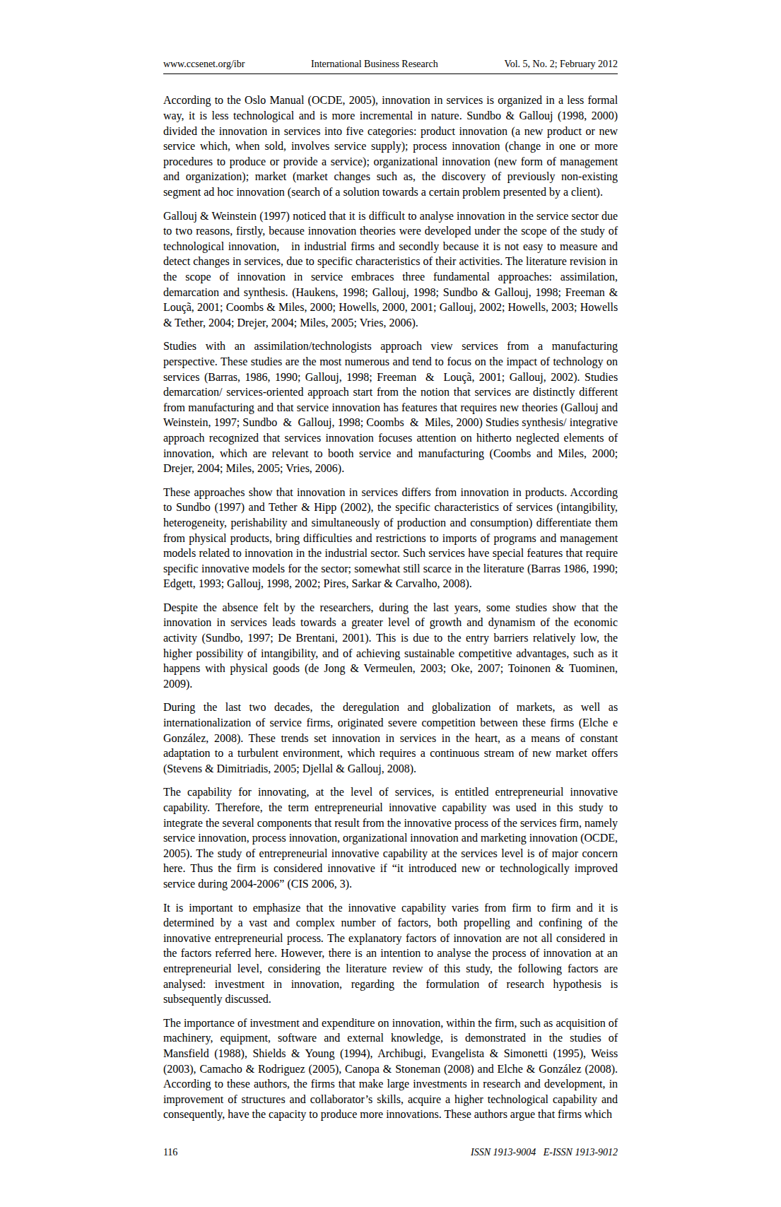www.ccsenet.org/ibr International Business Research Vol. 5, No. 2; February 2012
According to the Oslo Manual (OCDE, 2005), innovation in services is organized in a less formal way, it is less technological and is more incremental in nature. Sundbo & Gallouj (1998, 2000) divided the innovation in services into five categories: product innovation (a new product or new service which, when sold, involves service supply); process innovation (change in one or more procedures to produce or provide a service); organizational innovation (new form of management and organization); market (market changes such as, the discovery of previously non-existing segment ad hoc innovation (search of a solution towards a certain problem presented by a client).
Gallouj & Weinstein (1997) noticed that it is difficult to analyse innovation in the service sector due to two reasons, firstly, because innovation theories were developed under the scope of the study of technological innovation, in industrial firms and secondly because it is not easy to measure and detect changes in services, due to specific characteristics of their activities. The literature revision in the scope of innovation in service embraces three fundamental approaches: assimilation, demarcation and synthesis. (Haukens, 1998; Gallouj, 1998; Sundbo & Gallouj, 1998; Freeman & Louçã, 2001; Coombs & Miles, 2000; Howells, 2000, 2001; Gallouj, 2002; Howells, 2003; Howells & Tether, 2004; Drejer, 2004; Miles, 2005; Vries, 2006).
Studies with an assimilation/technologists approach view services from a manufacturing perspective. These studies are the most numerous and tend to focus on the impact of technology on services (Barras, 1986, 1990; Gallouj, 1998; Freeman & Louçã, 2001; Gallouj, 2002). Studies demarcation/ services-oriented approach start from the notion that services are distinctly different from manufacturing and that service innovation has features that requires new theories (Gallouj and Weinstein, 1997; Sundbo & Gallouj, 1998; Coombs & Miles, 2000) Studies synthesis/ integrative approach recognized that services innovation focuses attention on hitherto neglected elements of innovation, which are relevant to booth service and manufacturing (Coombs and Miles, 2000; Drejer, 2004; Miles, 2005; Vries, 2006).
These approaches show that innovation in services differs from innovation in products. According to Sundbo (1997) and Tether & Hipp (2002), the specific characteristics of services (intangibility, heterogeneity, perishability and simultaneously of production and consumption) differentiate them from physical products, bring difficulties and restrictions to imports of programs and management models related to innovation in the industrial sector. Such services have special features that require specific innovative models for the sector; somewhat still scarce in the literature (Barras 1986, 1990; Edgett, 1993; Gallouj, 1998, 2002; Pires, Sarkar & Carvalho, 2008).
Despite the absence felt by the researchers, during the last years, some studies show that the innovation in services leads towards a greater level of growth and dynamism of the economic activity (Sundbo, 1997; De Brentani, 2001). This is due to the entry barriers relatively low, the higher possibility of intangibility, and of achieving sustainable competitive advantages, such as it happens with physical goods (de Jong & Vermeulen, 2003; Oke, 2007; Toinonen & Tuominen, 2009).
During the last two decades, the deregulation and globalization of markets, as well as internationalization of service firms, originated severe competition between these firms (Elche e González, 2008). These trends set innovation in services in the heart, as a means of constant adaptation to a turbulent environment, which requires a continuous stream of new market offers (Stevens & Dimitriadis, 2005; Djellal & Gallouj, 2008).
The capability for innovating, at the level of services, is entitled entrepreneurial innovative capability. Therefore, the term entrepreneurial innovative capability was used in this study to integrate the several components that result from the innovative process of the services firm, namely service innovation, process innovation, organizational innovation and marketing innovation (OCDE, 2005). The study of entrepreneurial innovative capability at the services level is of major concern here. Thus the firm is considered innovative if “it introduced new or technologically improved service during 2004-2006” (CIS 2006, 3).
It is important to emphasize that the innovative capability varies from firm to firm and it is determined by a vast and complex number of factors, both propelling and confining of the innovative entrepreneurial process. The explanatory factors of innovation are not all considered in the factors referred here. However, there is an intention to analyse the process of innovation at an entrepreneurial level, considering the literature review of this study, the following factors are analysed: investment in innovation, regarding the formulation of research hypothesis is subsequently discussed.
The importance of investment and expenditure on innovation, within the firm, such as acquisition of machinery, equipment, software and external knowledge, is demonstrated in the studies of Mansfield (1988), Shields & Young (1994), Archibugi, Evangelista & Simonetti (1995), Weiss (2003), Camacho & Rodriguez (2005), Canopa & Stoneman (2008) and Elche & González (2008). According to these authors, the firms that make large investments in research and development, in improvement of structures and collaborator’s skills, acquire a higher technological capability and consequently, have the capacity to produce more innovations. These authors argue that firms which
116 ISSN 1913-9004 E-ISSN 1913-9012